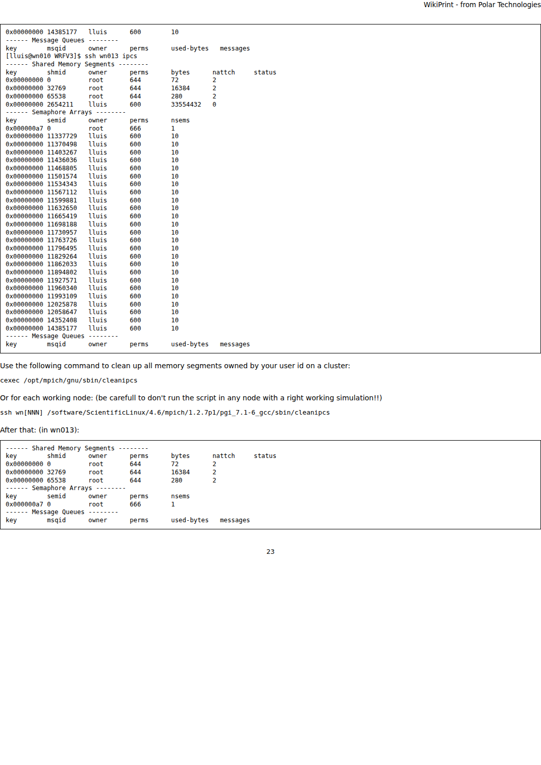WikiPrint - from Polar Technologies
0x00000000 14385177   lluis      600        10
------ Message Queues --------
key        msqid      owner      perms      used-bytes   messages
[lluis@wn010 WRFV3]$ ssh wn013 ipcs
------ Shared Memory Segments --------
key        shmid      owner      perms      bytes      nattch     status
0x00000000 0          root       644        72         2
0x00000000 32769      root       644        16384      2
0x00000000 65538      root       644        280        2
0x00000000 2654211    lluis      600        33554432   0
------ Semaphore Arrays --------
key        semid      owner      perms      nsems
0x000000a7 0          root       666        1
0x00000000 11337729   lluis      600        10
0x00000000 11370498   lluis      600        10
0x00000000 11403267   lluis      600        10
0x00000000 11436036   lluis      600        10
0x00000000 11468805   lluis      600        10
0x00000000 11501574   lluis      600        10
0x00000000 11534343   lluis      600        10
0x00000000 11567112   lluis      600        10
0x00000000 11599881   lluis      600        10
0x00000000 11632650   lluis      600        10
0x00000000 11665419   lluis      600        10
0x00000000 11698188   lluis      600        10
0x00000000 11730957   lluis      600        10
0x00000000 11763726   lluis      600        10
0x00000000 11796495   lluis      600        10
0x00000000 11829264   lluis      600        10
0x00000000 11862033   lluis      600        10
0x00000000 11894802   lluis      600        10
0x00000000 11927571   lluis      600        10
0x00000000 11960340   lluis      600        10
0x00000000 11993109   lluis      600        10
0x00000000 12025878   lluis      600        10
0x00000000 12058647   lluis      600        10
0x00000000 14352408   lluis      600        10
0x00000000 14385177   lluis      600        10
------ Message Queues --------
key        msqid      owner      perms      used-bytes   messages
Use the following command to clean up all memory segments owned by your user id on a cluster:
cexec /opt/mpich/gnu/sbin/cleanipcs
Or for each working node: (be carefull to don't run the script in any node with a right working simulation!!)
ssh wn[NNN] /software/ScientificLinux/4.6/mpich/1.2.7p1/pgi_7.1-6_gcc/sbin/cleanipcs
After that: (in wn013):
------ Shared Memory Segments --------
key        shmid      owner      perms      bytes      nattch     status
0x00000000 0          root       644        72         2
0x00000000 32769      root       644        16384      2
0x00000000 65538      root       644        280        2
------ Semaphore Arrays --------
key        semid      owner      perms      nsems
0x000000a7 0          root       666        1
------ Message Queues --------
key        msqid      owner      perms      used-bytes   messages
23